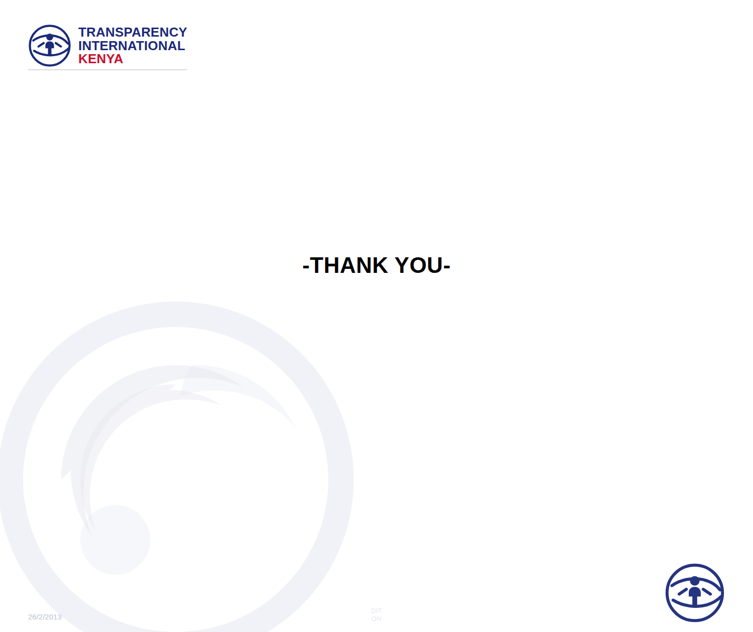TRANSPARENCY INTERNATIONAL KENYA
-THANK YOU-
26/2/2013
DIT
ON